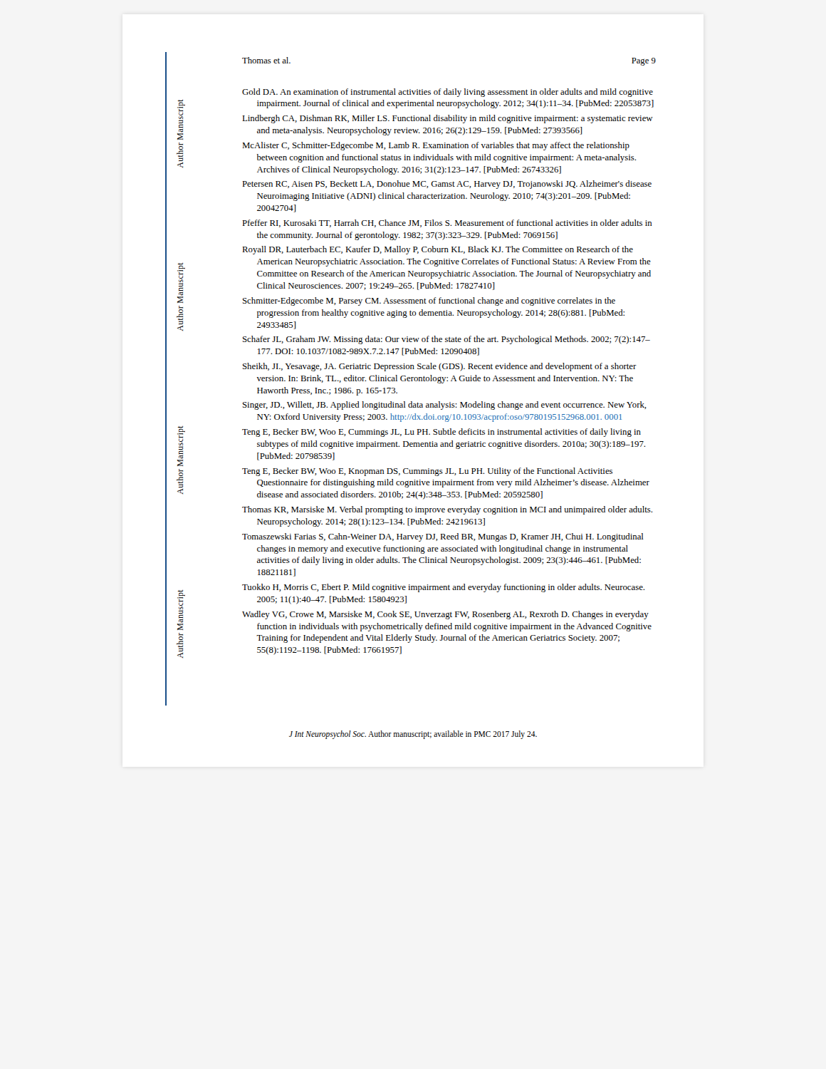Author Manuscript Author Manuscript Author Manuscript Author Manuscript
Thomas et al.
Page 9
Gold DA. An examination of instrumental activities of daily living assessment in older adults and mild cognitive impairment. Journal of clinical and experimental neuropsychology. 2012; 34(1):11–34. [PubMed: 22053873]
Lindbergh CA, Dishman RK, Miller LS. Functional disability in mild cognitive impairment: a systematic review and meta-analysis. Neuropsychology review. 2016; 26(2):129–159. [PubMed: 27393566]
McAlister C, Schmitter-Edgecombe M, Lamb R. Examination of variables that may affect the relationship between cognition and functional status in individuals with mild cognitive impairment: A meta-analysis. Archives of Clinical Neuropsychology. 2016; 31(2):123–147. [PubMed: 26743326]
Petersen RC, Aisen PS, Beckett LA, Donohue MC, Gamst AC, Harvey DJ, Trojanowski JQ. Alzheimer's disease Neuroimaging Initiative (ADNI) clinical characterization. Neurology. 2010; 74(3):201–209. [PubMed: 20042704]
Pfeffer RI, Kurosaki TT, Harrah CH, Chance JM, Filos S. Measurement of functional activities in older adults in the community. Journal of gerontology. 1982; 37(3):323–329. [PubMed: 7069156]
Royall DR, Lauterbach EC, Kaufer D, Malloy P, Coburn KL, Black KJ. The Committee on Research of the American Neuropsychiatric Association. The Cognitive Correlates of Functional Status: A Review From the Committee on Research of the American Neuropsychiatric Association. The Journal of Neuropsychiatry and Clinical Neurosciences. 2007; 19:249–265. [PubMed: 17827410]
Schmitter-Edgecombe M, Parsey CM. Assessment of functional change and cognitive correlates in the progression from healthy cognitive aging to dementia. Neuropsychology. 2014; 28(6):881. [PubMed: 24933485]
Schafer JL, Graham JW. Missing data: Our view of the state of the art. Psychological Methods. 2002; 7(2):147–177. DOI: 10.1037/1082-989X.7.2.147 [PubMed: 12090408]
Sheikh, JI., Yesavage, JA. Geriatric Depression Scale (GDS). Recent evidence and development of a shorter version. In: Brink, TL., editor. Clinical Gerontology: A Guide to Assessment and Intervention. NY: The Haworth Press, Inc.; 1986. p. 165-173.
Singer, JD., Willett, JB. Applied longitudinal data analysis: Modeling change and event occurrence. New York, NY: Oxford University Press; 2003. http://dx.doi.org/10.1093/acprof:oso/9780195152968.001. 0001
Teng E, Becker BW, Woo E, Cummings JL, Lu PH. Subtle deficits in instrumental activities of daily living in subtypes of mild cognitive impairment. Dementia and geriatric cognitive disorders. 2010a; 30(3):189–197. [PubMed: 20798539]
Teng E, Becker BW, Woo E, Knopman DS, Cummings JL, Lu PH. Utility of the Functional Activities Questionnaire for distinguishing mild cognitive impairment from very mild Alzheimer’s disease. Alzheimer disease and associated disorders. 2010b; 24(4):348–353. [PubMed: 20592580]
Thomas KR, Marsiske M. Verbal prompting to improve everyday cognition in MCI and unimpaired older adults. Neuropsychology. 2014; 28(1):123–134. [PubMed: 24219613]
Tomaszewski Farias S, Cahn-Weiner DA, Harvey DJ, Reed BR, Mungas D, Kramer JH, Chui H. Longitudinal changes in memory and executive functioning are associated with longitudinal change in instrumental activities of daily living in older adults. The Clinical Neuropsychologist. 2009; 23(3):446–461. [PubMed: 18821181]
Tuokko H, Morris C, Ebert P. Mild cognitive impairment and everyday functioning in older adults. Neurocase. 2005; 11(1):40–47. [PubMed: 15804923]
Wadley VG, Crowe M, Marsiske M, Cook SE, Unverzagt FW, Rosenberg AL, Rexroth D. Changes in everyday function in individuals with psychometrically defined mild cognitive impairment in the Advanced Cognitive Training for Independent and Vital Elderly Study. Journal of the American Geriatrics Society. 2007; 55(8):1192–1198. [PubMed: 17661957]
J Int Neuropsychol Soc. Author manuscript; available in PMC 2017 July 24.